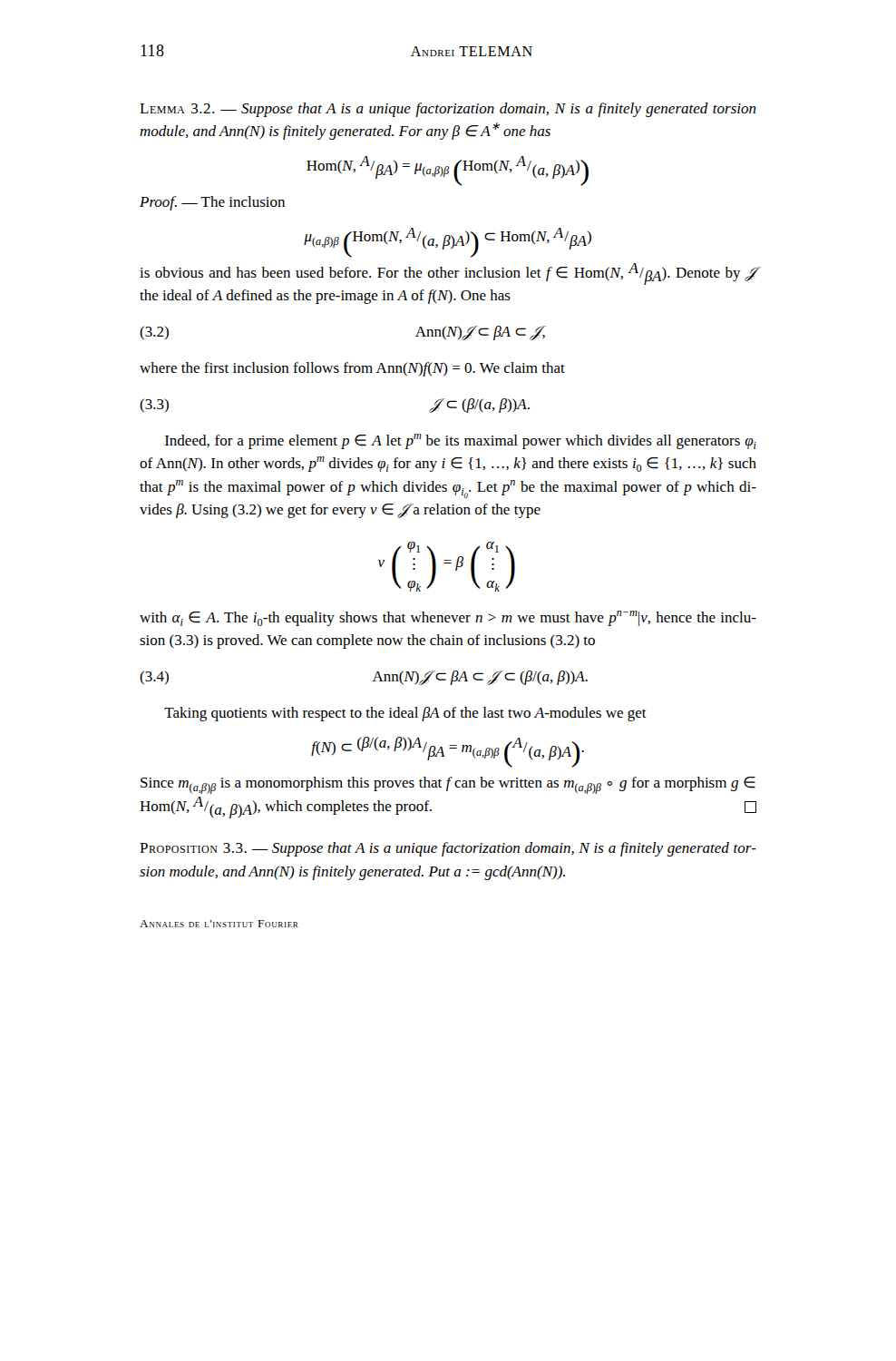118 Andrei TELEMAN
Lemma 3.2. — Suppose that A is a unique factorization domain, N is a finitely generated torsion module, and Ann(N) is finitely generated. For any β ∈ A∗ one has
Hom(N, A/βA) = μ(a,β)β (Hom(N, A/(a, β)A))
Proof. — The inclusion
μ(a,β)β (Hom(N, A/(a, β)A)) ⊂ Hom(N, A/βA)
is obvious and has been used before. For the other inclusion let f ∈ Hom(N, A/βA). Denote by 𝒥 the ideal of A defined as the pre-image in A of f(N). One has
(3.2)
Ann(N)𝒥 ⊂ βA ⊂ 𝒥,
where the first inclusion follows from Ann(N)f(N) = 0. We claim that
(3.3)
𝒥 ⊂ (β/(a, β))A.
Indeed, for a prime element p ∈ A let pm be its maximal power which divides all generators φi of Ann(N). In other words, pm divides φi for any i ∈ {1, …, k} and there exists i0 ∈ {1, …, k} such that pm is the maximal power of p which divides φi0. Let pn be the maximal power of p which divides β. Using (3.2) we get for every v ∈ 𝒥 a relation of the type
v ( φ1⋮φk ) = β ( α1⋮αk )
with αi ∈ A. The i0-th equality shows that whenever n > m we must have pn−m|v, hence the inclusion (3.3) is proved. We can complete now the chain of inclusions (3.2) to
(3.4)
Ann(N)𝒥 ⊂ βA ⊂ 𝒥 ⊂ (β/(a, β))A.
Taking quotients with respect to the ideal βA of the last two A-modules we get
f(N) ⊂ (β/(a, β))A/βA = m(a,β)β (A/(a, β)A).
Since m(a,β)β is a monomorphism this proves that f can be written as m(a,β)β ∘ g for a morphism g ∈ Hom(N, A/(a, β)A), which completes the proof.
Proposition 3.3. — Suppose that A is a unique factorization domain, N is a finitely generated torsion module, and Ann(N) is finitely generated. Put a := gcd(Ann(N)).
Annales de l'institut Fourier